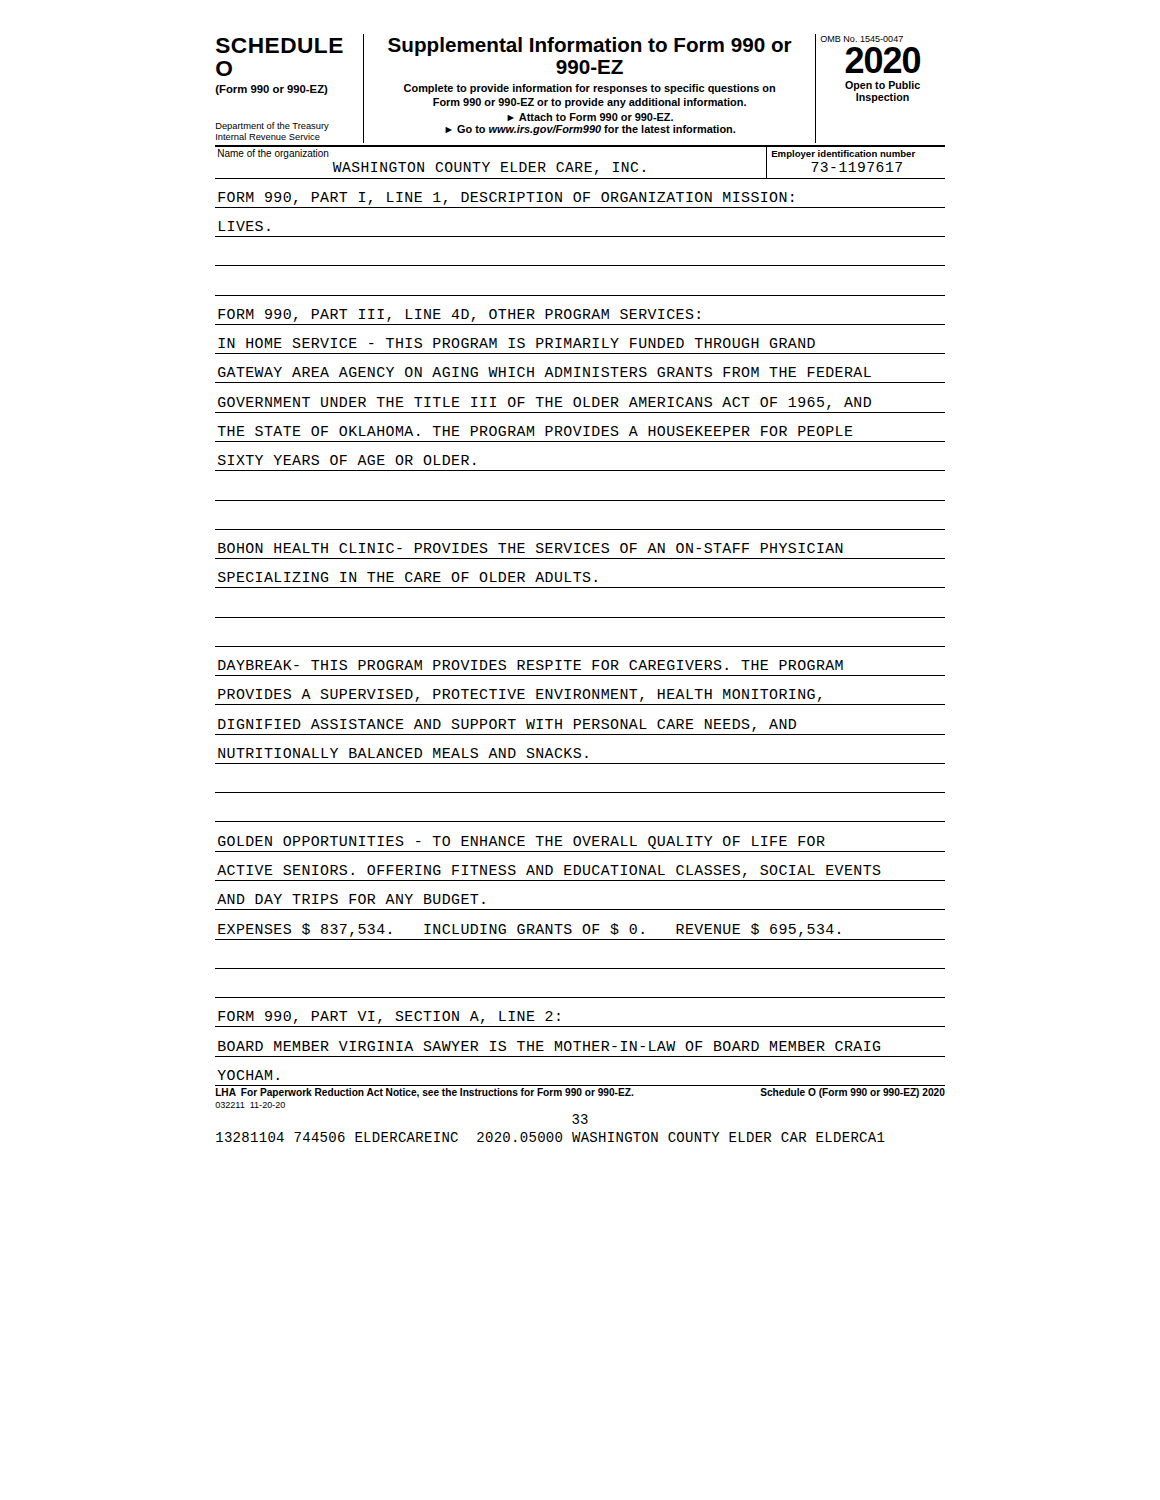SCHEDULE O
(Form 990 or 990-EZ)
Department of the Treasury
Internal Revenue Service
Supplemental Information to Form 990 or 990-EZ
Complete to provide information for responses to specific questions on
Form 990 or 990-EZ or to provide any additional information.
► Attach to Form 990 or 990-EZ.
► Go to www.irs.gov/Form990 for the latest information.
OMB No. 1545-0047
2020
Open to Public
Inspection
Name of the organization
WASHINGTON COUNTY ELDER CARE, INC.
Employer identification number
73-1197617
FORM 990, PART I, LINE 1, DESCRIPTION OF ORGANIZATION MISSION:
LIVES.
FORM 990, PART III, LINE 4D, OTHER PROGRAM SERVICES:
IN HOME SERVICE - THIS PROGRAM IS PRIMARILY FUNDED THROUGH GRAND
GATEWAY AREA AGENCY ON AGING WHICH ADMINISTERS GRANTS FROM THE FEDERAL
GOVERNMENT UNDER THE TITLE III OF THE OLDER AMERICANS ACT OF 1965, AND
THE STATE OF OKLAHOMA. THE PROGRAM PROVIDES A HOUSEKEEPER FOR PEOPLE
SIXTY YEARS OF AGE OR OLDER.
BOHON HEALTH CLINIC- PROVIDES THE SERVICES OF AN ON-STAFF PHYSICIAN
SPECIALIZING IN THE CARE OF OLDER ADULTS.
DAYBREAK- THIS PROGRAM PROVIDES RESPITE FOR CAREGIVERS. THE PROGRAM
PROVIDES A SUPERVISED, PROTECTIVE ENVIRONMENT, HEALTH MONITORING,
DIGNIFIED ASSISTANCE AND SUPPORT WITH PERSONAL CARE NEEDS, AND
NUTRITIONALLY BALANCED MEALS AND SNACKS.
GOLDEN OPPORTUNITIES - TO ENHANCE THE OVERALL QUALITY OF LIFE FOR
ACTIVE SENIORS. OFFERING FITNESS AND EDUCATIONAL CLASSES, SOCIAL EVENTS
AND DAY TRIPS FOR ANY BUDGET.
EXPENSES $ 837,534. INCLUDING GRANTS OF $ 0. REVENUE $ 695,534.
FORM 990, PART VI, SECTION A, LINE 2:
BOARD MEMBER VIRGINIA SAWYER IS THE MOTHER-IN-LAW OF BOARD MEMBER CRAIG
YOCHAM.
LHA For Paperwork Reduction Act Notice, see the Instructions for Form 990 or 990-EZ.
Schedule O (Form 990 or 990-EZ) 2020
032211 11-20-20
33
13281104 744506 ELDERCAREINC 2020.05000 WASHINGTON COUNTY ELDER CAR ELDERCA1